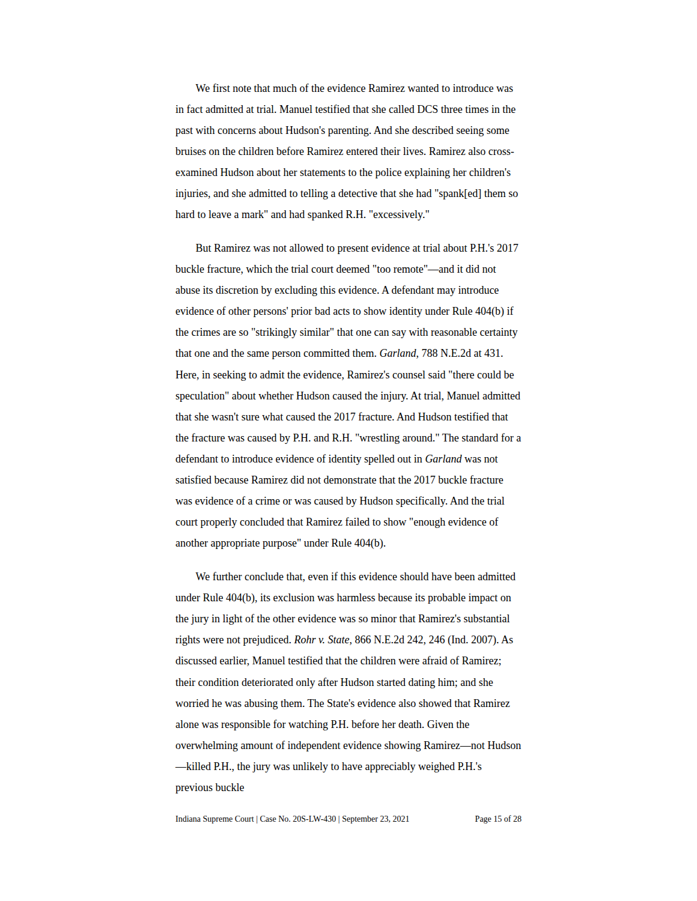We first note that much of the evidence Ramirez wanted to introduce was in fact admitted at trial. Manuel testified that she called DCS three times in the past with concerns about Hudson's parenting. And she described seeing some bruises on the children before Ramirez entered their lives. Ramirez also cross-examined Hudson about her statements to the police explaining her children's injuries, and she admitted to telling a detective that she had "spank[ed] them so hard to leave a mark" and had spanked R.H. "excessively."
But Ramirez was not allowed to present evidence at trial about P.H.'s 2017 buckle fracture, which the trial court deemed "too remote"—and it did not abuse its discretion by excluding this evidence. A defendant may introduce evidence of other persons' prior bad acts to show identity under Rule 404(b) if the crimes are so "strikingly similar" that one can say with reasonable certainty that one and the same person committed them. Garland, 788 N.E.2d at 431. Here, in seeking to admit the evidence, Ramirez's counsel said "there could be speculation" about whether Hudson caused the injury. At trial, Manuel admitted that she wasn't sure what caused the 2017 fracture. And Hudson testified that the fracture was caused by P.H. and R.H. "wrestling around." The standard for a defendant to introduce evidence of identity spelled out in Garland was not satisfied because Ramirez did not demonstrate that the 2017 buckle fracture was evidence of a crime or was caused by Hudson specifically. And the trial court properly concluded that Ramirez failed to show "enough evidence of another appropriate purpose" under Rule 404(b).
We further conclude that, even if this evidence should have been admitted under Rule 404(b), its exclusion was harmless because its probable impact on the jury in light of the other evidence was so minor that Ramirez's substantial rights were not prejudiced. Rohr v. State, 866 N.E.2d 242, 246 (Ind. 2007). As discussed earlier, Manuel testified that the children were afraid of Ramirez; their condition deteriorated only after Hudson started dating him; and she worried he was abusing them. The State's evidence also showed that Ramirez alone was responsible for watching P.H. before her death. Given the overwhelming amount of independent evidence showing Ramirez—not Hudson—killed P.H., the jury was unlikely to have appreciably weighed P.H.'s previous buckle
Indiana Supreme Court | Case No. 20S-LW-430 | September 23, 2021 Page 15 of 28